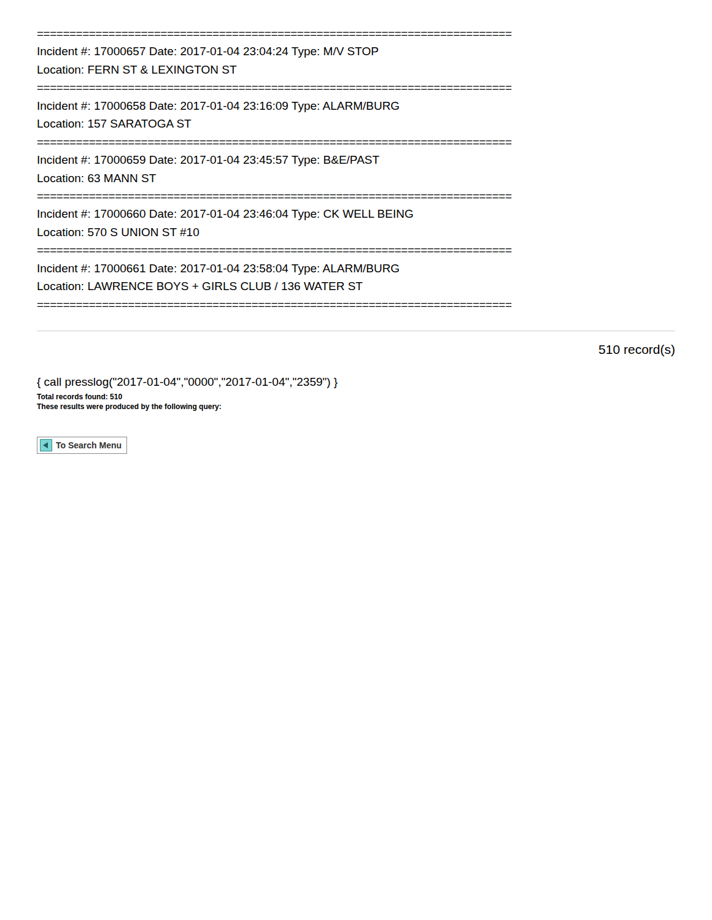=========================================================================
Incident #: 17000657 Date: 2017-01-04 23:04:24 Type: M/V STOP
Location: FERN ST & LEXINGTON ST
=========================================================================
Incident #: 17000658 Date: 2017-01-04 23:16:09 Type: ALARM/BURG
Location: 157 SARATOGA ST
=========================================================================
Incident #: 17000659 Date: 2017-01-04 23:45:57 Type: B&E/PAST
Location: 63 MANN ST
=========================================================================
Incident #: 17000660 Date: 2017-01-04 23:46:04 Type: CK WELL BEING
Location: 570 S UNION ST #10
=========================================================================
Incident #: 17000661 Date: 2017-01-04 23:58:04 Type: ALARM/BURG
Location: LAWRENCE BOYS + GIRLS CLUB / 136 WATER ST
=========================================================================
510 record(s)
{ call presslog("2017-01-04","0000","2017-01-04","2359") }
Total records found: 510
These results were produced by the following query:
To Search Menu